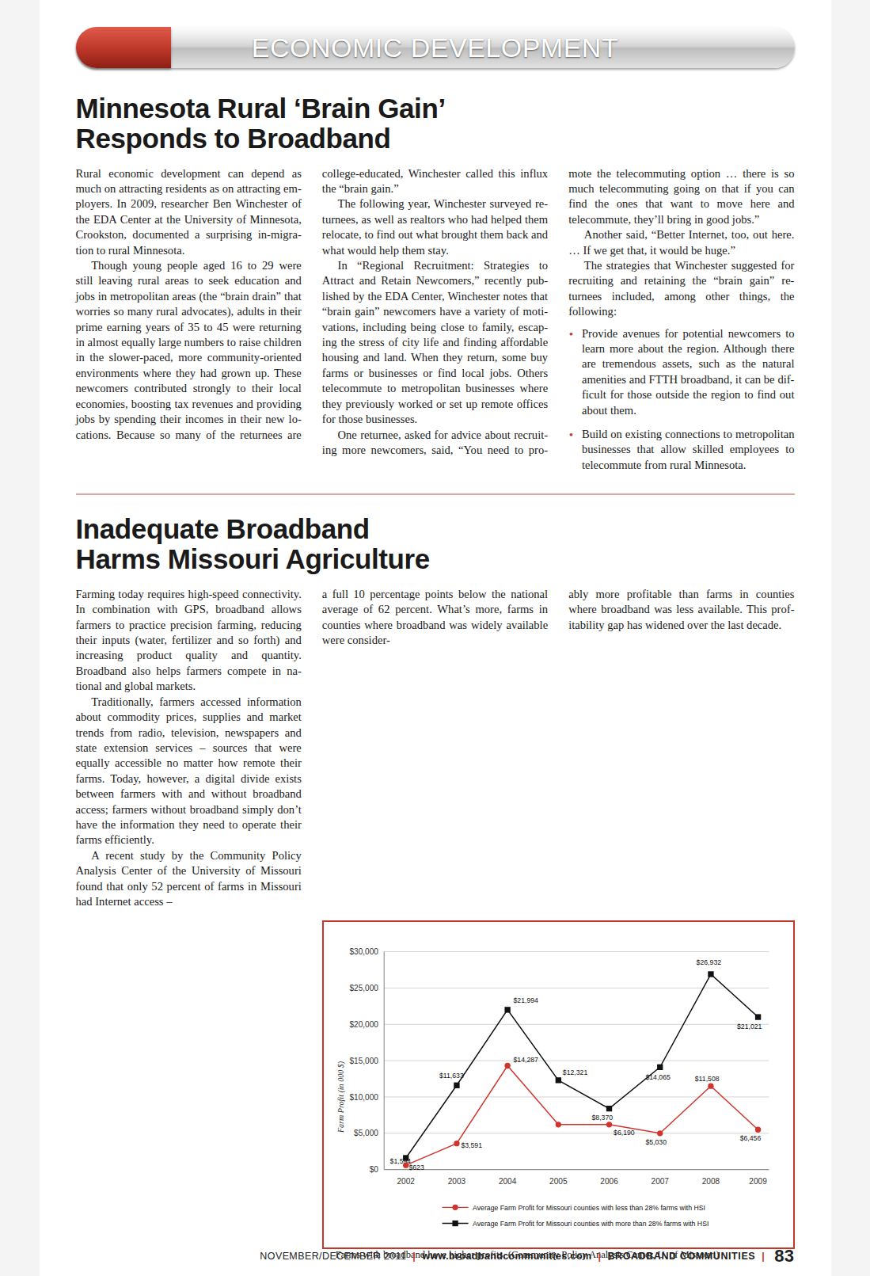ECONOMIC DEVELOPMENT
Minnesota Rural ‘Brain Gain’
Responds to Broadband
Rural economic development can depend as much on attracting residents as on attracting employers. In 2009, researcher Ben Winchester of the EDA Center at the University of Minnesota, Crookston, documented a surprising in-migration to rural Minnesota.
Though young people aged 16 to 29 were still leaving rural areas to seek education and jobs in metropolitan areas (the “brain drain” that worries so many rural advocates), adults in their prime earning years of 35 to 45 were returning in almost equally large numbers to raise children in the slower-paced, more community-oriented environments where they had grown up. These newcomers contributed strongly to their local economies, boosting tax revenues and providing jobs by spending their incomes in their new locations. Because so many of the returnees are college-educated, Winchester called this influx the “brain gain.”
The following year, Winchester surveyed returnees, as well as realtors who had helped them relocate, to find out what brought them back and what would help them stay.
In “Regional Recruitment: Strategies to Attract and Retain Newcomers,” recently published by the EDA Center, Winchester notes that “brain gain” newcomers have a variety of motivations, including being close to family, escaping the stress of city life and finding affordable housing and land. When they return, some buy farms or businesses or find local jobs. Others telecommute to metropolitan businesses where they previously worked or set up remote offices for those businesses.
One returnee, asked for advice about recruiting more newcomers, said, “You need to promote the telecommuting option … there is so much telecommuting going on that if you can find the ones that want to move here and telecommute, they’ll bring in good jobs.”
Another said, “Better Internet, too, out here. … If we get that, it would be huge.”
The strategies that Winchester suggested for recruiting and retaining the “brain gain” returnees included, among other things, the following:
Provide avenues for potential newcomers to learn more about the region. Although there are tremendous assets, such as the natural amenities and FTTH broadband, it can be difficult for those outside the region to find out about them.
Build on existing connections to metropolitan businesses that allow skilled employees to telecommute from rural Minnesota.
Inadequate Broadband
Harms Missouri Agriculture
Farming today requires high-speed connectivity. In combination with GPS, broadband allows farmers to practice precision farming, reducing their inputs (water, fertilizer and so forth) and increasing product quality and quantity. Broadband also helps farmers compete in national and global markets.
Traditionally, farmers accessed information about commodity prices, supplies and market trends from radio, television, newspapers and state extension services – sources that were equally accessible no matter how remote their farms. Today, however, a digital divide exists between farmers with and without broadband access; farmers without broadband simply don’t have the information they need to operate their farms efficiently.
A recent study by the Community Policy Analysis Center of the University of Missouri found that only 52 percent of farms in Missouri had Internet access –
a full 10 percentage points below the national average of 62 percent. What’s more, farms in counties where broadband was widely available were consider-
ably more profitable than farms in counties where broadband was less available. This profitability gap has widened over the last decade.
Farm Profit (in 000 $) $0 $5,000 $10,000 $15,000 $20,000 $25,000 $30,000 2002 2003 2004 2005 2006 2007 2008 2009 $1,594 $11,633 $21,994 $12,321 $8,370 $14,065 $26,932 $21,021 $623 $3,591 $14,287 $6,190 $5,030 $11,508 $6,456 Average Farm Profit for Missouri counties with less than 28% farms with HSI Average Farm Profit for Missouri counties with more than 28% farms with HSI
Farms with broadband have higher profits. (Community Policy Analysis Center, U. of Missouri)
NOVEMBER/DECEMBER 2011 | www.broadbandcommunities.com | BROADBAND COMMUNITIES | 83